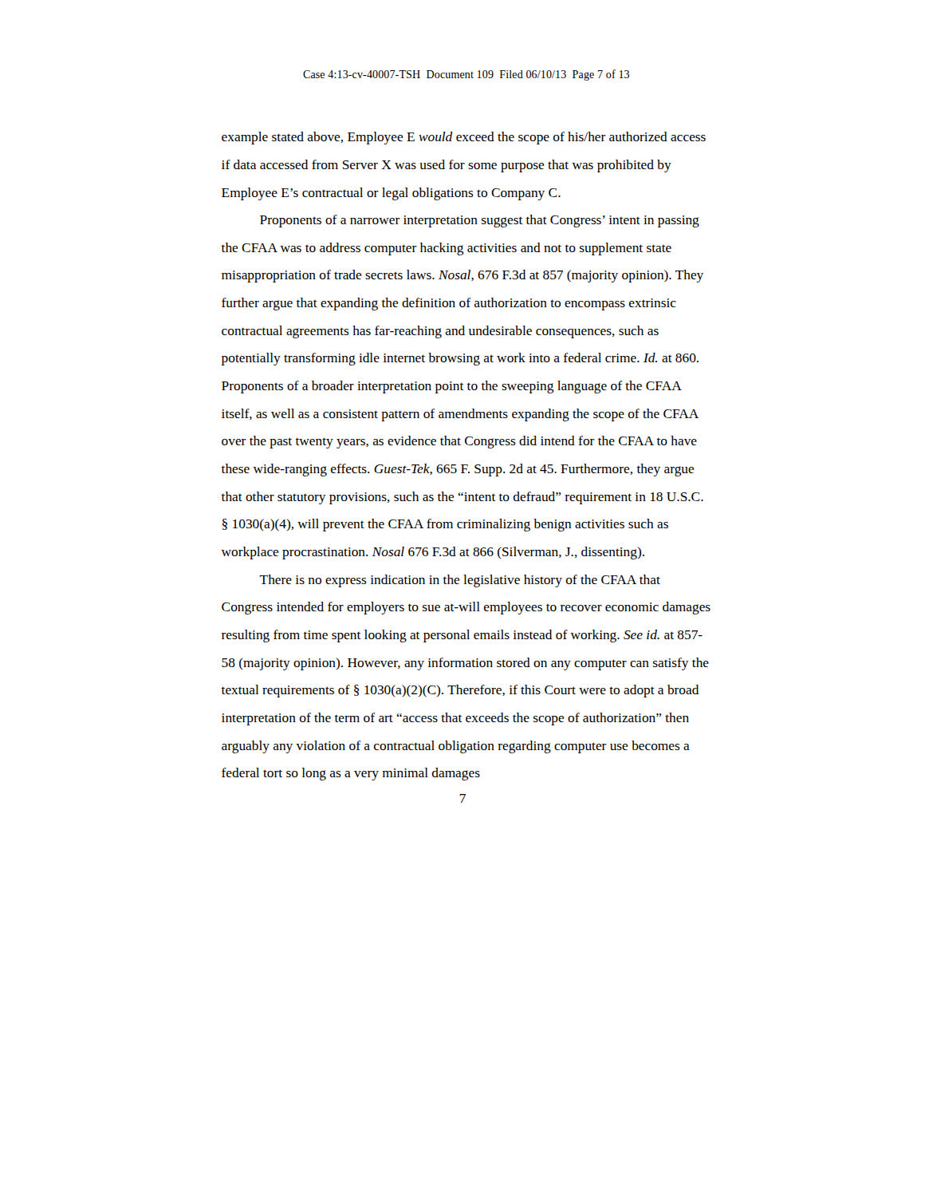Case 4:13-cv-40007-TSH Document 109 Filed 06/10/13 Page 7 of 13
example stated above, Employee E would exceed the scope of his/her authorized access if data accessed from Server X was used for some purpose that was prohibited by Employee E’s contractual or legal obligations to Company C.
Proponents of a narrower interpretation suggest that Congress’ intent in passing the CFAA was to address computer hacking activities and not to supplement state misappropriation of trade secrets laws. Nosal, 676 F.3d at 857 (majority opinion). They further argue that expanding the definition of authorization to encompass extrinsic contractual agreements has far-reaching and undesirable consequences, such as potentially transforming idle internet browsing at work into a federal crime. Id. at 860. Proponents of a broader interpretation point to the sweeping language of the CFAA itself, as well as a consistent pattern of amendments expanding the scope of the CFAA over the past twenty years, as evidence that Congress did intend for the CFAA to have these wide-ranging effects. Guest-Tek, 665 F. Supp. 2d at 45. Furthermore, they argue that other statutory provisions, such as the “intent to defraud” requirement in 18 U.S.C. § 1030(a)(4), will prevent the CFAA from criminalizing benign activities such as workplace procrastination. Nosal 676 F.3d at 866 (Silverman, J., dissenting).
There is no express indication in the legislative history of the CFAA that Congress intended for employers to sue at-will employees to recover economic damages resulting from time spent looking at personal emails instead of working. See id. at 857-58 (majority opinion). However, any information stored on any computer can satisfy the textual requirements of § 1030(a)(2)(C). Therefore, if this Court were to adopt a broad interpretation of the term of art “access that exceeds the scope of authorization” then arguably any violation of a contractual obligation regarding computer use becomes a federal tort so long as a very minimal damages
7